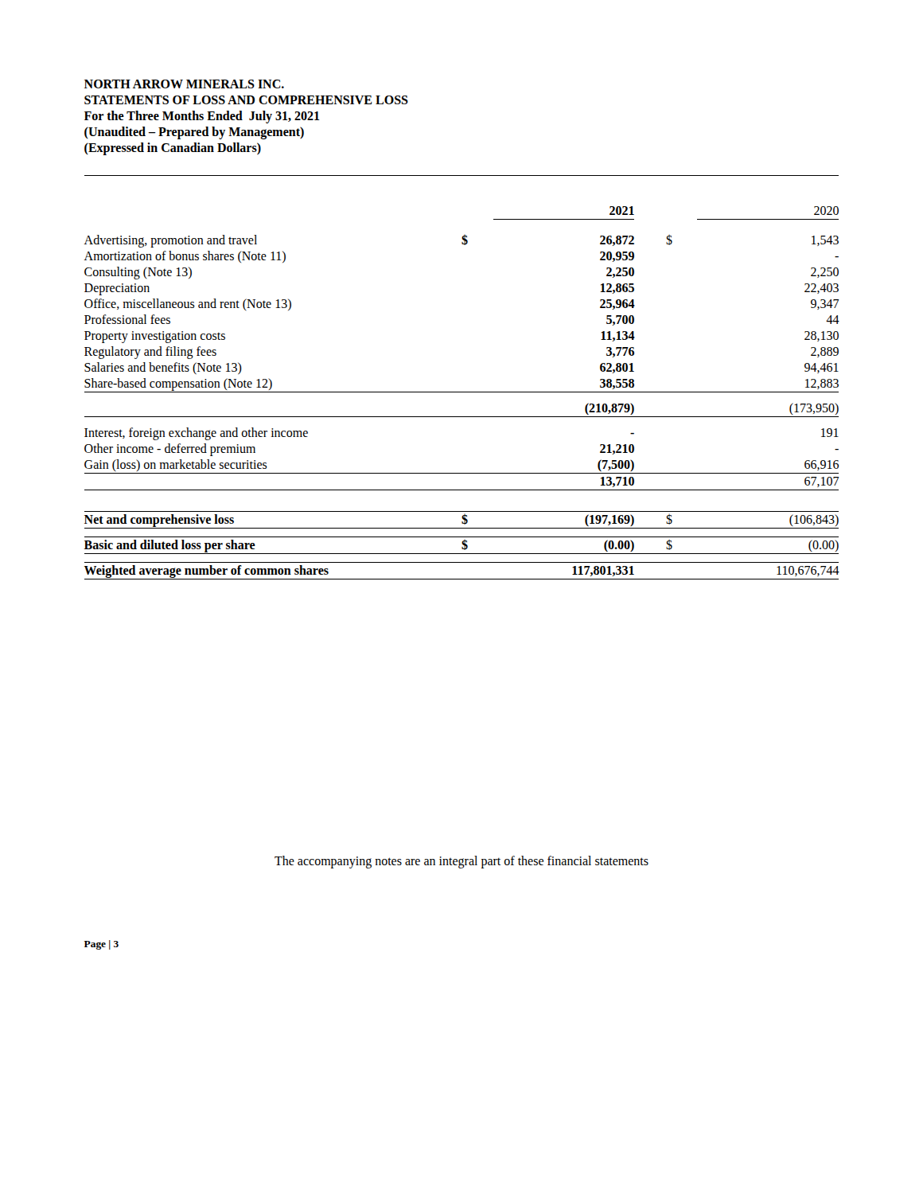NORTH ARROW MINERALS INC.
STATEMENTS OF LOSS AND COMPREHENSIVE LOSS
For the Three Months Ended July 31, 2021
(Unaudited – Prepared by Management)
(Expressed in Canadian Dollars)
| | | 2021 | | | 2020 |
| Advertising, promotion and travel | $ | 26,872 | | $ | 1,543 |
| Amortization of bonus shares (Note 11) | | 20,959 | | | - |
| Consulting (Note 13) | | 2,250 | | | 2,250 |
| Depreciation | | 12,865 | | | 22,403 |
| Office, miscellaneous and rent (Note 13) | | 25,964 | | | 9,347 |
| Professional fees | | 5,700 | | | 44 |
| Property investigation costs | | 11,134 | | | 28,130 |
| Regulatory and filing fees | | 3,776 | | | 2,889 |
| Salaries and benefits (Note 13) | | 62,801 | | | 94,461 |
| Share-based compensation (Note 12) | | 38,558 | | | 12,883 |
| | | (210,879) | | | (173,950) |
| Interest, foreign exchange and other income | | - | | | 191 |
| Other income - deferred premium | | 21,210 | | | - |
| Gain (loss) on marketable securities | | (7,500) | | | 66,916 |
| | | 13,710 | | | 67,107 |
| Net and comprehensive loss | $ | (197,169) | | $ | (106,843) |
| Basic and diluted loss per share | $ | (0.00) | | $ | (0.00) |
| Weighted average number of common shares | | 117,801,331 | | | 110,676,744 |
The accompanying notes are an integral part of these financial statements
Page | 3